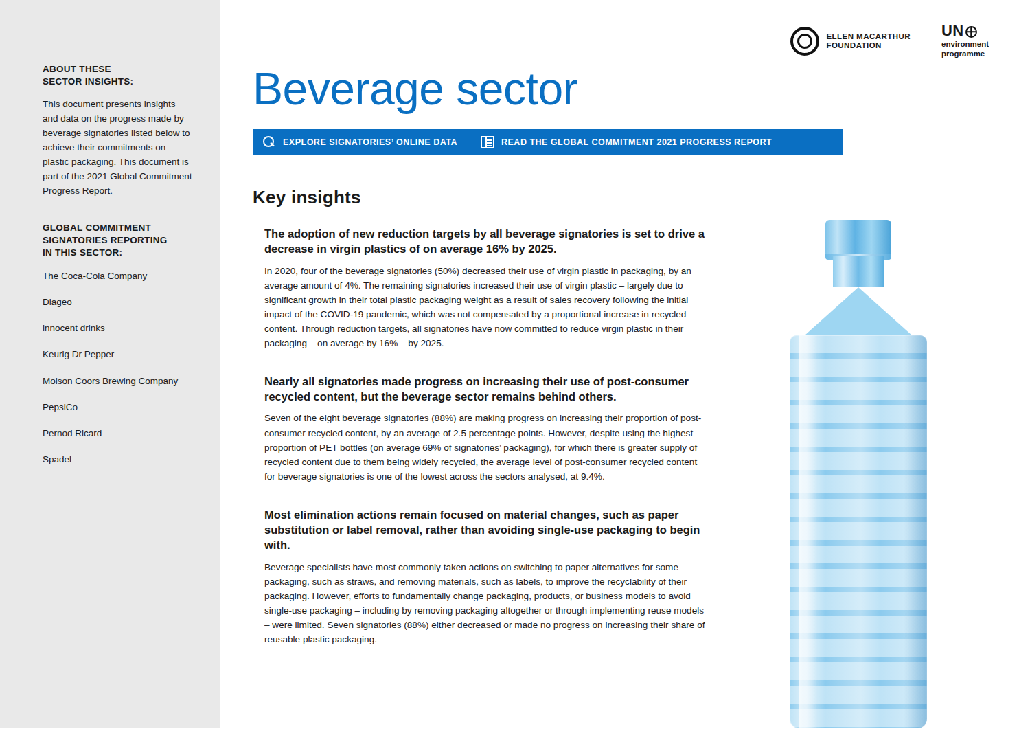About these
sector insights:
This document presents insights and data on the progress made by beverage signatories listed below to achieve their commitments on plastic packaging. This document is part of the 2021 Global Commitment Progress Report.
Global Commitment
signatories reporting
in this sector:
The Coca-Cola Company
Diageo
innocent drinks
Keurig Dr Pepper
Molson Coors Brewing Company
PepsiCo
Pernod Ricard
Spadel
Ellen MacArthur
Foundation
UN
environment
programme
Beverage sector
Explore signatories’ online data
Read the Global Commitment 2021 Progress Report
Key insights
The adoption of new reduction targets by all beverage signatories is set to drive a decrease in virgin plastics of on average 16% by 2025.
In 2020, four of the beverage signatories (50%) decreased their use of virgin plastic in packaging, by an average amount of 4%. The remaining signatories increased their use of virgin plastic – largely due to significant growth in their total plastic packaging weight as a result of sales recovery following the initial impact of the COVID-19 pandemic, which was not compensated by a proportional increase in recycled content. Through reduction targets, all signatories have now committed to reduce virgin plastic in their packaging – on average by 16% – by 2025.
Nearly all signatories made progress on increasing their use of post-consumer recycled content, but the beverage sector remains behind others.
Seven of the eight beverage signatories (88%) are making progress on increasing their proportion of post-consumer recycled content, by an average of 2.5 percentage points. However, despite using the highest proportion of PET bottles (on average 69% of signatories’ packaging), for which there is greater supply of recycled content due to them being widely recycled, the average level of post-consumer recycled content for beverage signatories is one of the lowest across the sectors analysed, at 9.4%.
Most elimination actions remain focused on material changes, such as paper substitution or label removal, rather than avoiding single-use packaging to begin with.
Beverage specialists have most commonly taken actions on switching to paper alternatives for some packaging, such as straws, and removing materials, such as labels, to improve the recyclability of their packaging. However, efforts to fundamentally change packaging, products, or business models to avoid single-use packaging – including by removing packaging altogether or through implementing reuse models – were limited. Seven signatories (88%) either decreased or made no progress on increasing their share of reusable plastic packaging.